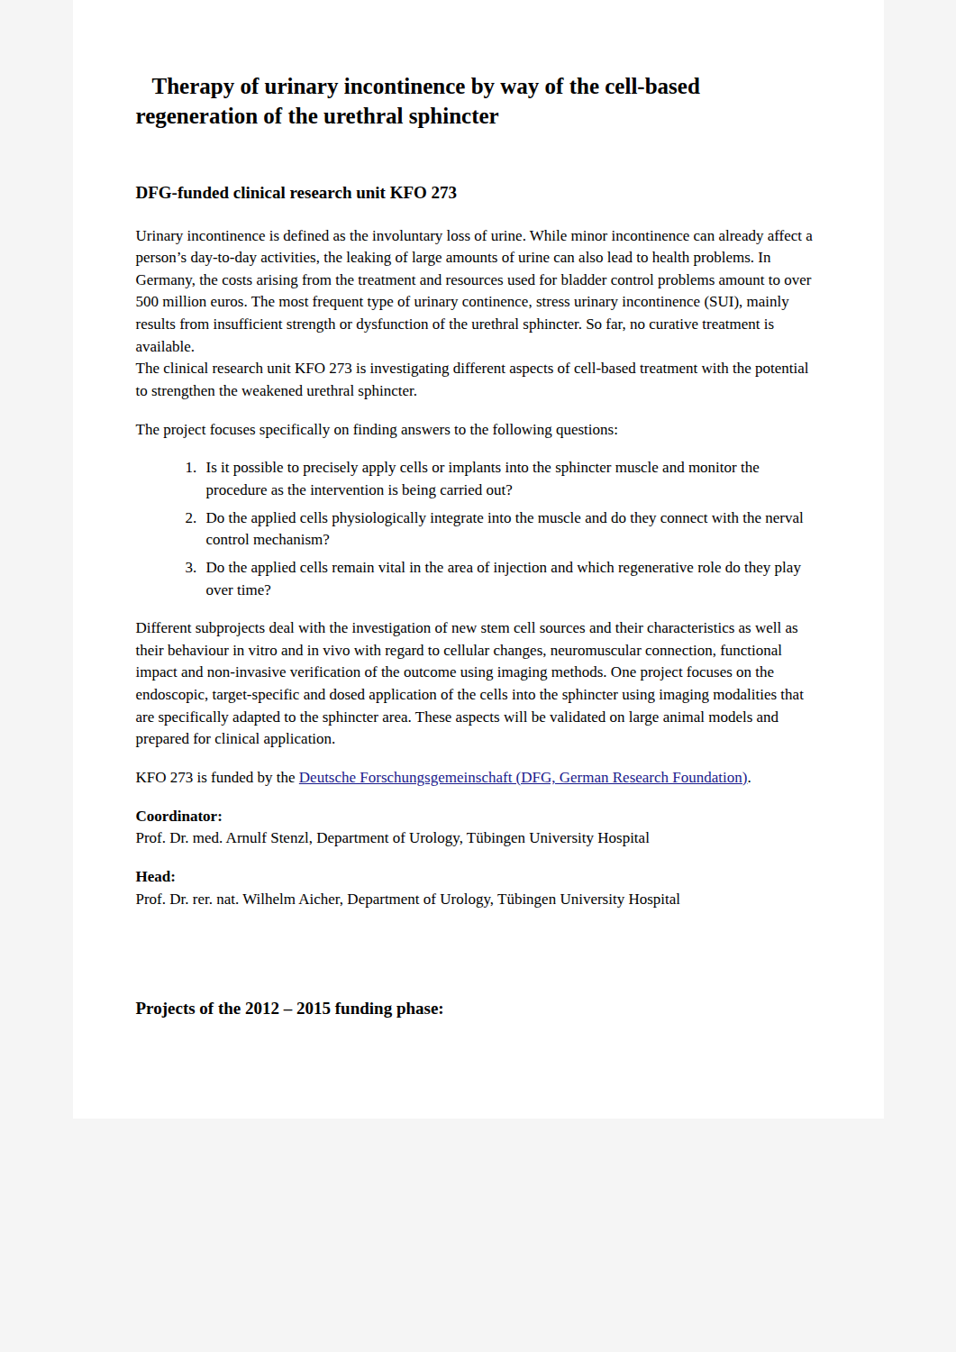Therapy of urinary incontinence by way of the cell-based regeneration of the urethral sphincter
DFG-funded clinical research unit KFO 273
Urinary incontinence is defined as the involuntary loss of urine. While minor incontinence can already affect a person’s day-to-day activities, the leaking of large amounts of urine can also lead to health problems. In Germany, the costs arising from the treatment and resources used for bladder control problems amount to over 500 million euros. The most frequent type of urinary continence, stress urinary incontinence (SUI), mainly results from insufficient strength or dysfunction of the urethral sphincter. So far, no curative treatment is available.
The clinical research unit KFO 273 is investigating different aspects of cell-based treatment with the potential to strengthen the weakened urethral sphincter.
The project focuses specifically on finding answers to the following questions:
Is it possible to precisely apply cells or implants into the sphincter muscle and monitor the procedure as the intervention is being carried out?
Do the applied cells physiologically integrate into the muscle and do they connect with the nerval control mechanism?
Do the applied cells remain vital in the area of injection and which regenerative role do they play over time?
Different subprojects deal with the investigation of new stem cell sources and their characteristics as well as their behaviour in vitro and in vivo with regard to cellular changes, neuromuscular connection, functional impact and non-invasive verification of the outcome using imaging methods. One project focuses on the endoscopic, target-specific and dosed application of the cells into the sphincter using imaging modalities that are specifically adapted to the sphincter area. These aspects will be validated on large animal models and prepared for clinical application.
KFO 273 is funded by the Deutsche Forschungsgemeinschaft (DFG, German Research Foundation).
Coordinator:
Prof. Dr. med. Arnulf Stenzl, Department of Urology, Tübingen University Hospital
Head:
Prof. Dr. rer. nat. Wilhelm Aicher, Department of Urology, Tübingen University Hospital
Projects of the 2012 – 2015 funding phase: